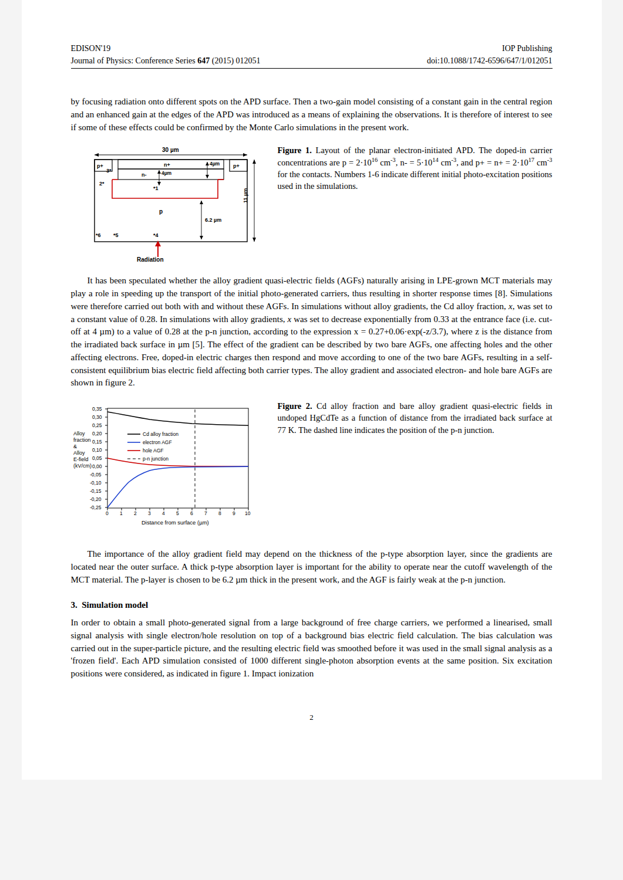EDISON'19 IOP Publishing
Journal of Physics: Conference Series 647 (2015) 012051 doi:10.1088/1742-6596/647/1/012051
by focusing radiation onto different spots on the APD surface. Then a two-gain model consisting of a constant gain in the central region and an enhanced gain at the edges of the APD was introduced as a means of explaining the observations. It is therefore of interest to see if some of these effects could be confirmed by the Monte Carlo simulations in the present work.
30 µm p+ p+ n+ n- 4µm 4µm p 6.2 µm 11 µm 3* 2* *1 *6 *5 *4 Radiation
Figure 1. Layout of the planar electron-initiated APD. The doped-in carrier concentrations are p = 2·1016 cm-3, n- = 5·1014 cm-3, and p+ = n+ = 2·1017 cm-3 for the contacts. Numbers 1-6 indicate different initial photo-excitation positions used in the simulations.
It has been speculated whether the alloy gradient quasi-electric fields (AGFs) naturally arising in LPE-grown MCT materials may play a role in speeding up the transport of the initial photo-generated carriers, thus resulting in shorter response times [8]. Simulations were therefore carried out both with and without these AGFs. In simulations without alloy gradients, the Cd alloy fraction, x, was set to a constant value of 0.28. In simulations with alloy gradients, x was set to decrease exponentially from 0.33 at the entrance face (i.e. cut-off at 4 µm) to a value of 0.28 at the p-n junction, according to the expression x = 0.27+0.06·exp(-z/3.7), where z is the distance from the irradiated back surface in µm [5]. The effect of the gradient can be described by two bare AGFs, one affecting holes and the other affecting electrons. Free, doped-in electric charges then respond and move according to one of the two bare AGFs, resulting in a self-consistent equilibrium bias electric field affecting both carrier types. The alloy gradient and associated electron- and hole bare AGFs are shown in figure 2.
Alloy fraction & Alloy E-field (kV/cm) 0,35 0,30 0,25 0,20 0,15 0,10 0,05 0,00 -0,05 -0,10 -0,15 -0,20 -0,25 0 1 2 3 4 5 6 7 8 9 10 Distance from surface (µm) Cd alloy fraction electron AGF hole AGF p-n junction
Figure 2. Cd alloy fraction and bare alloy gradient quasi-electric fields in undoped HgCdTe as a function of distance from the irradiated back surface at 77 K. The dashed line indicates the position of the p-n junction.
The importance of the alloy gradient field may depend on the thickness of the p-type absorption layer, since the gradients are located near the outer surface. A thick p-type absorption layer is important for the ability to operate near the cutoff wavelength of the MCT material. The p-layer is chosen to be 6.2 µm thick in the present work, and the AGF is fairly weak at the p-n junction.
3. Simulation model
In order to obtain a small photo-generated signal from a large background of free charge carriers, we performed a linearised, small signal analysis with single electron/hole resolution on top of a background bias electric field calculation. The bias calculation was carried out in the super-particle picture, and the resulting electric field was smoothed before it was used in the small signal analysis as a 'frozen field'. Each APD simulation consisted of 1000 different single-photon absorption events at the same position. Six excitation positions were considered, as indicated in figure 1. Impact ionization
2